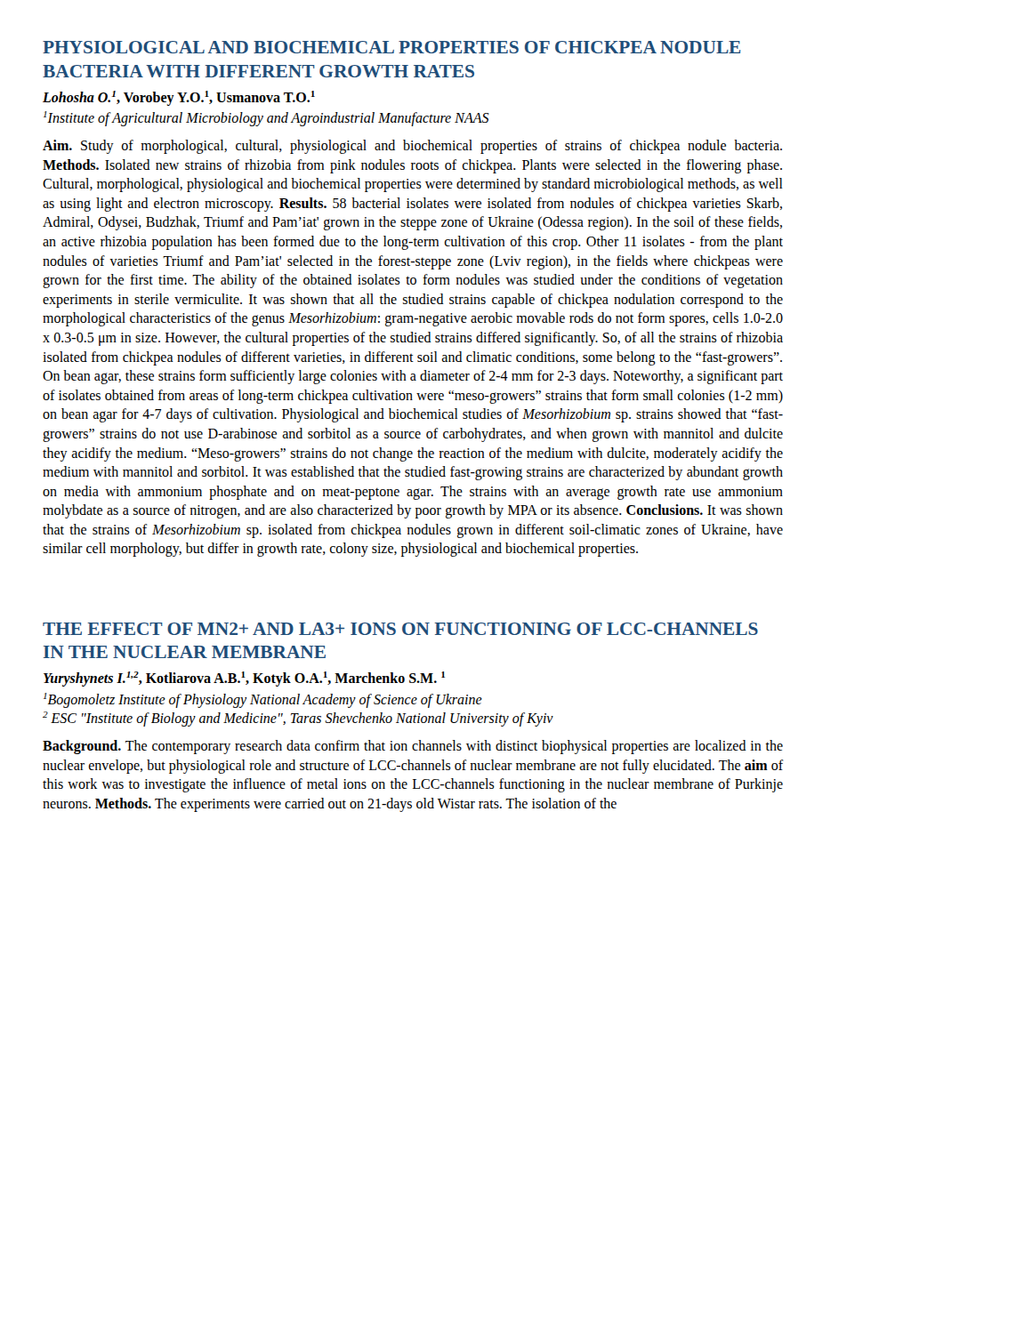Physiological and Biochemical Properties of Chickpea Nodule Bacteria with Different Growth Rates
Lohosha O.1, Vorobey Y.O.1, Usmanova T.O.1
1Institute of Agricultural Microbiology and Agroindustrial Manufacture NAAS
Aim. Study of morphological, cultural, physiological and biochemical properties of strains of chickpea nodule bacteria. Methods. Isolated new strains of rhizobia from pink nodules roots of chickpea. Plants were selected in the flowering phase. Cultural, morphological, physiological and biochemical properties were determined by standard microbiological methods, as well as using light and electron microscopy. Results. 58 bacterial isolates were isolated from nodules of chickpea varieties Skarb, Admiral, Odysei, Budzhak, Triumf and Pam’iat' grown in the steppe zone of Ukraine (Odessa region). In the soil of these fields, an active rhizobia population has been formed due to the long-term cultivation of this crop. Other 11 isolates - from the plant nodules of varieties Triumf and Pam’iat' selected in the forest-steppe zone (Lviv region), in the fields where chickpeas were grown for the first time. The ability of the obtained isolates to form nodules was studied under the conditions of vegetation experiments in sterile vermiculite. It was shown that all the studied strains capable of chickpea nodulation correspond to the morphological characteristics of the genus Mesorhizobium: gram-negative aerobic movable rods do not form spores, cells 1.0-2.0 x 0.3-0.5 μm in size. However, the cultural properties of the studied strains differed significantly. So, of all the strains of rhizobia isolated from chickpea nodules of different varieties, in different soil and climatic conditions, some belong to the “fast-growers”. On bean agar, these strains form sufficiently large colonies with a diameter of 2-4 mm for 2-3 days. Noteworthy, a significant part of isolates obtained from areas of long-term chickpea cultivation were “meso-growers” strains that form small colonies (1-2 mm) on bean agar for 4-7 days of cultivation. Physiological and biochemical studies of Mesorhizobium sp. strains showed that “fast-growers” strains do not use D-arabinose and sorbitol as a source of carbohydrates, and when grown with mannitol and dulcite they acidify the medium. “Meso-growers” strains do not change the reaction of the medium with dulcite, moderately acidify the medium with mannitol and sorbitol. It was established that the studied fast-growing strains are characterized by abundant growth on media with ammonium phosphate and on meat-peptone agar. The strains with an average growth rate use ammonium molybdate as a source of nitrogen, and are also characterized by poor growth by MPA or its absence. Conclusions. It was shown that the strains of Mesorhizobium sp. isolated from chickpea nodules grown in different soil-climatic zones of Ukraine, have similar cell morphology, but differ in growth rate, colony size, physiological and biochemical properties.
The Effect of Mn2+ and La3+ Ions on Functioning of LCC-Channels in the Nuclear Membrane
Yuryshynets I.1,2, Kotliarova A.B.1, Kotyk O.A.1, Marchenko S.M. 1
1Bogomoletz Institute of Physiology National Academy of Science of Ukraine
2 ESC "Institute of Biology and Medicine", Taras Shevchenko National University of Kyiv
Background. The contemporary research data confirm that ion channels with distinct biophysical properties are localized in the nuclear envelope, but physiological role and structure of LCC-channels of nuclear membrane are not fully elucidated. The aim of this work was to investigate the influence of metal ions on the LCC-channels functioning in the nuclear membrane of Purkinje neurons. Methods. The experiments were carried out on 21-days old Wistar rats. The isolation of the